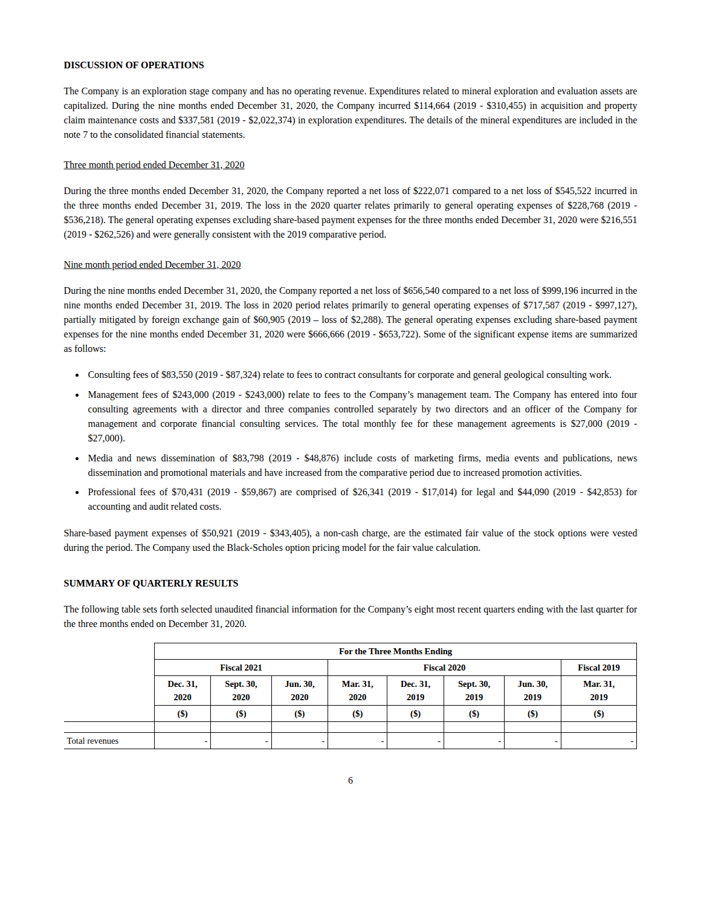DISCUSSION OF OPERATIONS
The Company is an exploration stage company and has no operating revenue. Expenditures related to mineral exploration and evaluation assets are capitalized. During the nine months ended December 31, 2020, the Company incurred $114,664 (2019 - $310,455) in acquisition and property claim maintenance costs and $337,581 (2019 - $2,022,374) in exploration expenditures. The details of the mineral expenditures are included in the note 7 to the consolidated financial statements.
Three month period ended December 31, 2020
During the three months ended December 31, 2020, the Company reported a net loss of $222,071 compared to a net loss of $545,522 incurred in the three months ended December 31, 2019. The loss in the 2020 quarter relates primarily to general operating expenses of $228,768 (2019 - $536,218). The general operating expenses excluding share-based payment expenses for the three months ended December 31, 2020 were $216,551 (2019 - $262,526) and were generally consistent with the 2019 comparative period.
Nine month period ended December 31, 2020
During the nine months ended December 31, 2020, the Company reported a net loss of $656,540 compared to a net loss of $999,196 incurred in the nine months ended December 31, 2019. The loss in 2020 period relates primarily to general operating expenses of $717,587 (2019 - $997,127), partially mitigated by foreign exchange gain of $60,905 (2019 – loss of $2,288). The general operating expenses excluding share-based payment expenses for the nine months ended December 31, 2020 were $666,666 (2019 - $653,722). Some of the significant expense items are summarized as follows:
Consulting fees of $83,550 (2019 - $87,324) relate to fees to contract consultants for corporate and general geological consulting work.
Management fees of $243,000 (2019 - $243,000) relate to fees to the Company’s management team. The Company has entered into four consulting agreements with a director and three companies controlled separately by two directors and an officer of the Company for management and corporate financial consulting services. The total monthly fee for these management agreements is $27,000 (2019 - $27,000).
Media and news dissemination of $83,798 (2019 - $48,876) include costs of marketing firms, media events and publications, news dissemination and promotional materials and have increased from the comparative period due to increased promotion activities.
Professional fees of $70,431 (2019 - $59,867) are comprised of $26,341 (2019 - $17,014) for legal and $44,090 (2019 - $42,853) for accounting and audit related costs.
Share-based payment expenses of $50,921 (2019 - $343,405), a non-cash charge, are the estimated fair value of the stock options were vested during the period. The Company used the Black-Scholes option pricing model for the fair value calculation.
SUMMARY OF QUARTERLY RESULTS
The following table sets forth selected unaudited financial information for the Company’s eight most recent quarters ending with the last quarter for the three months ended on December 31, 2020.
| | For the Three Months Ending |
| | Fiscal 2021 | Fiscal 2020 | Fiscal 2019 |
| | Dec. 31, 2020 | Sept. 30, 2020 | Jun. 30, 2020 | Mar. 31, 2020 | Dec. 31, 2019 | Sept. 30, 2019 | Jun. 30, 2019 | Mar. 31, 2019 |
| | ($) | ($) | ($) | ($) | ($) | ($) | ($) | ($) |
| Total revenues | - | - | - | - | - | - | - | - |
6